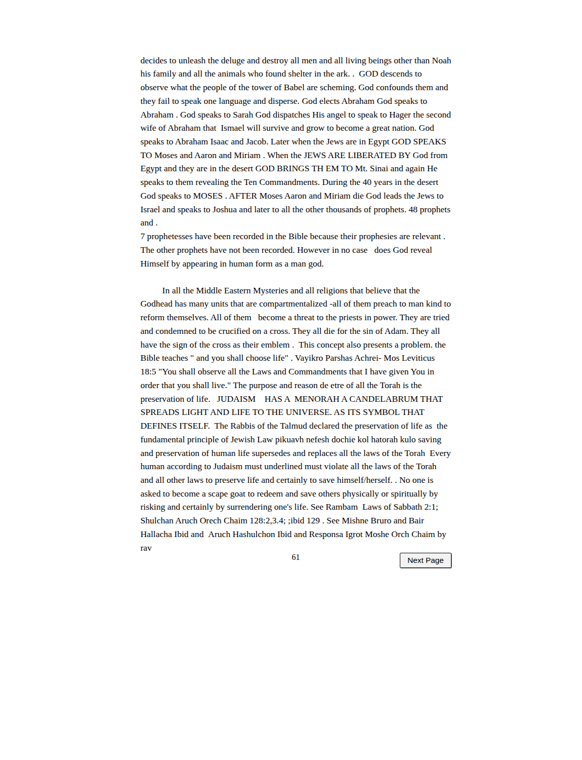decides to unleash the deluge and destroy all men and all living beings other than Noah his family and all the animals who found shelter in the ark. . GOD descends to observe what the people of the tower of Babel are scheming. God confounds them and they fail to speak one language and disperse. God elects Abraham God speaks to Abraham . God speaks to Sarah God dispatches His angel to speak to Hager the second wife of Abraham that Ismael will survive and grow to become a great nation. God speaks to Abraham Isaac and Jacob. Later when the Jews are in Egypt GOD SPEAKS TO Moses and Aaron and Miriam . When the JEWS ARE LIBERATED BY God from Egypt and they are in the desert GOD BRINGS TH EM TO Mt. Sinai and again He speaks to them revealing the Ten Commandments. During the 40 years in the desert God speaks to MOSES . AFTER Moses Aaron and Miriam die God leads the Jews to Israel and speaks to Joshua and later to all the other thousands of prophets. 48 prophets and .
7 prophetesses have been recorded in the Bible because their prophesies are relevant . The other prophets have not been recorded. However in no case does God reveal Himself by appearing in human form as a man god.
In all the Middle Eastern Mysteries and all religions that believe that the Godhead has many units that are compartmentalized -all of them preach to man kind to reform themselves. All of them become a threat to the priests in power. They are tried and condemned to be crucified on a cross. They all die for the sin of Adam. They all have the sign of the cross as their emblem . This concept also presents a problem. the Bible teaches " and you shall choose life" . Vayikro Parshas Achrei- Mos Leviticus 18:5 "You shall observe all the Laws and Commandments that I have given You in order that you shall live." The purpose and reason de etre of all the Torah is the preservation of life. JUDAISM HAS A MENORAH A CANDELABRUM THAT SPREADS LIGHT AND LIFE TO THE UNIVERSE. AS ITS SYMBOL THAT DEFINES ITSELF. The Rabbis of the Talmud declared the preservation of life as the fundamental principle of Jewish Law pikuavh nefesh dochie kol hatorah kulo saving and preservation of human life supersedes and replaces all the laws of the Torah Every human according to Judaism must underlined must violate all the laws of the Torah and all other laws to preserve life and certainly to save himself/herself. . No one is asked to become a scape goat to redeem and save others physically or spiritually by risking and certainly by surrendering one's life. See Rambam Laws of Sabbath 2:1; Shulchan Aruch Orech Chaim 128:2,3.4; ;ibid 129 . See Mishne Bruro and Bair Hallacha Ibid and Aruch Hashulchon Ibid and Responsa Igrot Moshe Orch Chaim by rav
61
Next Page